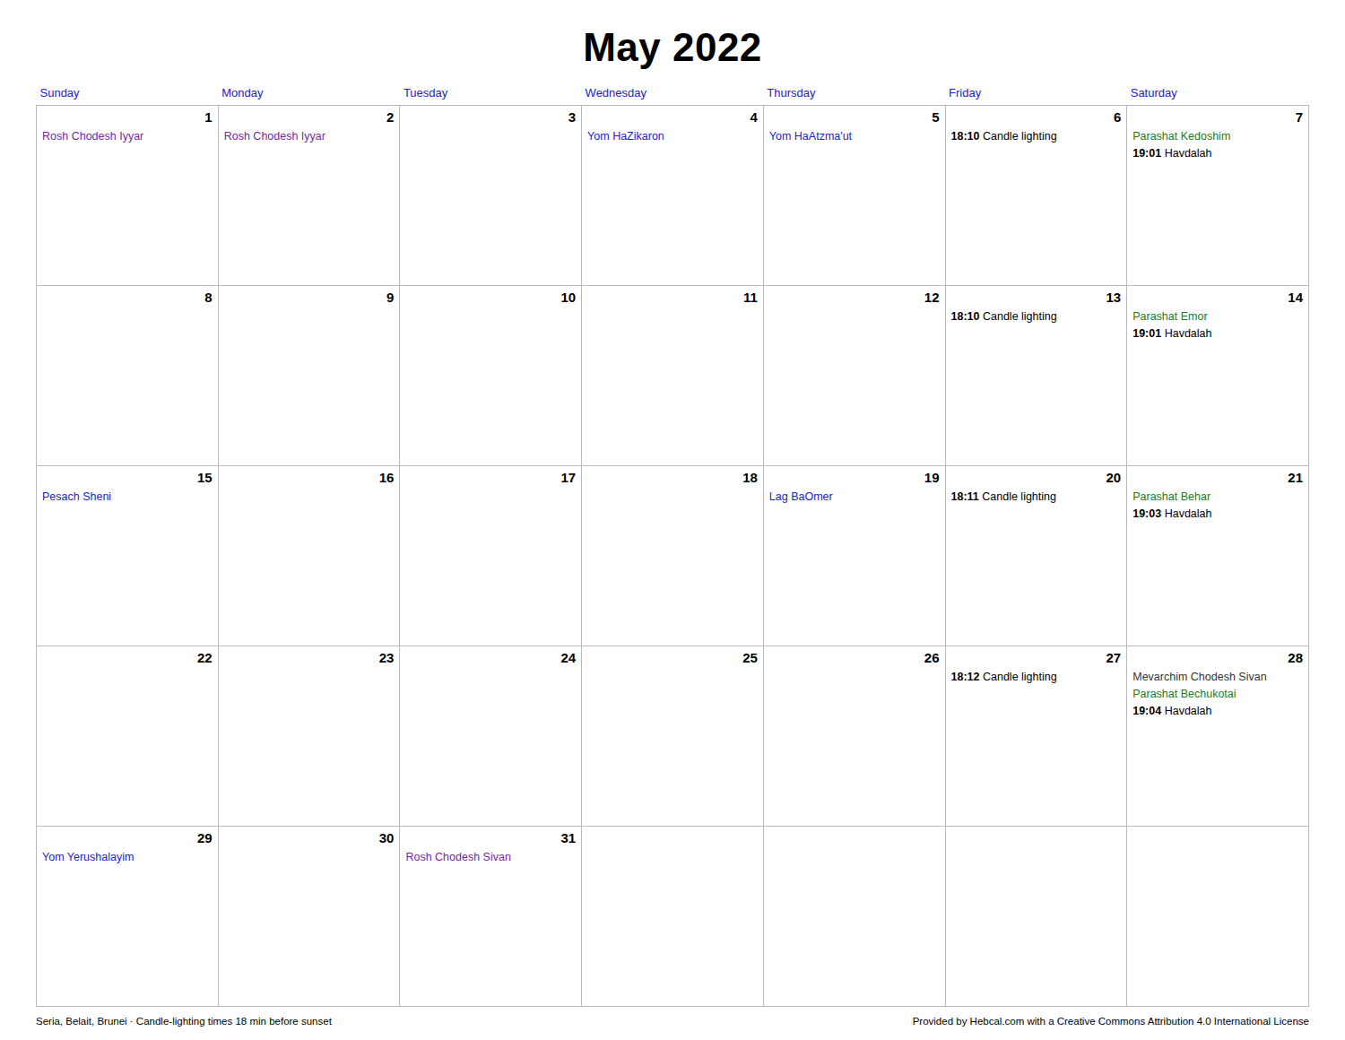May 2022
| Sunday | Monday | Tuesday | Wednesday | Thursday | Friday | Saturday |
| --- | --- | --- | --- | --- | --- | --- |
| 1 Rosh Chodesh Iyyar | 2 Rosh Chodesh Iyyar | 3 | 4 Yom HaZikaron | 5 Yom HaAtzma'ut | 6 18:10 Candle lighting | 7 Parashat Kedoshim 19:01 Havdalah |
| 8 | 9 | 10 | 11 | 12 | 13 18:10 Candle lighting | 14 Parashat Emor 19:01 Havdalah |
| 15 Pesach Sheni | 16 | 17 | 18 | 19 Lag BaOmer | 20 18:11 Candle lighting | 21 Parashat Behar 19:03 Havdalah |
| 22 | 23 | 24 | 25 | 26 | 27 18:12 Candle lighting | 28 Mevarchim Chodesh Sivan Parashat Bechukotai 19:04 Havdalah |
| 29 Yom Yerushalayim | 30 | 31 Rosh Chodesh Sivan | | | | |
Seria, Belait, Brunei · Candle-lighting times 18 min before sunset
Provided by Hebcal.com with a Creative Commons Attribution 4.0 International License